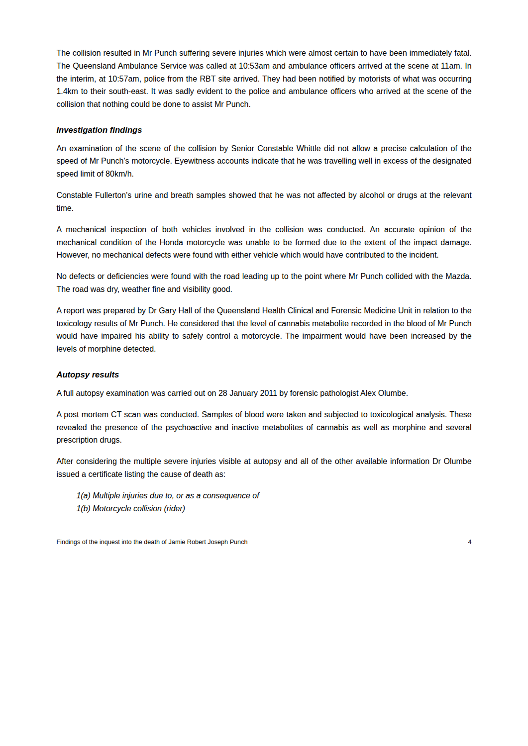The collision resulted in Mr Punch suffering severe injuries which were almost certain to have been immediately fatal. The Queensland Ambulance Service was called at 10:53am and ambulance officers arrived at the scene at 11am. In the interim, at 10:57am, police from the RBT site arrived. They had been notified by motorists of what was occurring 1.4km to their south-east. It was sadly evident to the police and ambulance officers who arrived at the scene of the collision that nothing could be done to assist Mr Punch.
Investigation findings
An examination of the scene of the collision by Senior Constable Whittle did not allow a precise calculation of the speed of Mr Punch's motorcycle. Eyewitness accounts indicate that he was travelling well in excess of the designated speed limit of 80km/h.
Constable Fullerton's urine and breath samples showed that he was not affected by alcohol or drugs at the relevant time.
A mechanical inspection of both vehicles involved in the collision was conducted. An accurate opinion of the mechanical condition of the Honda motorcycle was unable to be formed due to the extent of the impact damage. However, no mechanical defects were found with either vehicle which would have contributed to the incident.
No defects or deficiencies were found with the road leading up to the point where Mr Punch collided with the Mazda. The road was dry, weather fine and visibility good.
A report was prepared by Dr Gary Hall of the Queensland Health Clinical and Forensic Medicine Unit in relation to the toxicology results of Mr Punch. He considered that the level of cannabis metabolite recorded in the blood of Mr Punch would have impaired his ability to safely control a motorcycle. The impairment would have been increased by the levels of morphine detected.
Autopsy results
A full autopsy examination was carried out on 28 January 2011 by forensic pathologist Alex Olumbe.
A post mortem CT scan was conducted. Samples of blood were taken and subjected to toxicological analysis. These revealed the presence of the psychoactive and inactive metabolites of cannabis as well as morphine and several prescription drugs.
After considering the multiple severe injuries visible at autopsy and all of the other available information Dr Olumbe issued a certificate listing the cause of death as:
1(a) Multiple injuries due to, or as a consequence of
1(b) Motorcycle collision (rider)
Findings of the inquest into the death of Jamie Robert Joseph Punch 4